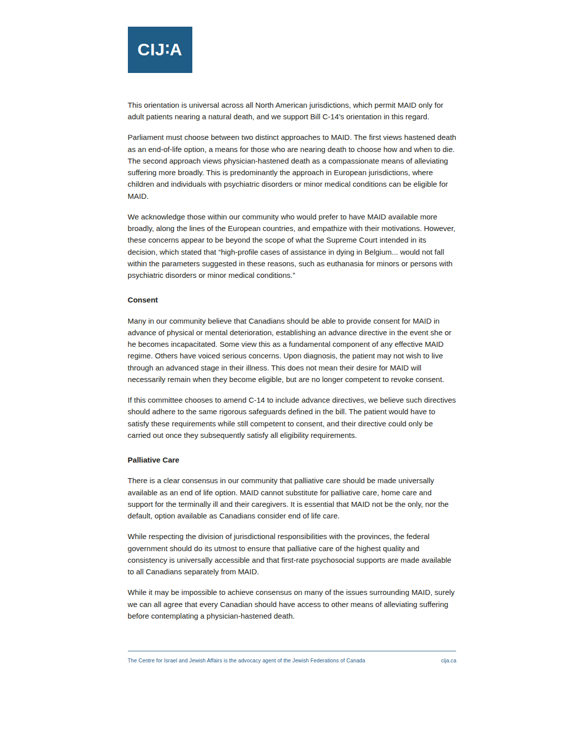CIJ∶A
This orientation is universal across all North American jurisdictions, which permit MAID only for adult patients nearing a natural death, and we support Bill C-14’s orientation in this regard.
Parliament must choose between two distinct approaches to MAID. The first views hastened death as an end-of-life option, a means for those who are nearing death to choose how and when to die. The second approach views physician-hastened death as a compassionate means of alleviating suffering more broadly. This is predominantly the approach in European jurisdictions, where children and individuals with psychiatric disorders or minor medical conditions can be eligible for MAID.
We acknowledge those within our community who would prefer to have MAID available more broadly, along the lines of the European countries, and empathize with their motivations. However, these concerns appear to be beyond the scope of what the Supreme Court intended in its decision, which stated that “high-profile cases of assistance in dying in Belgium... would not fall within the parameters suggested in these reasons, such as euthanasia for minors or persons with psychiatric disorders or minor medical conditions.”
Consent
Many in our community believe that Canadians should be able to provide consent for MAID in advance of physical or mental deterioration, establishing an advance directive in the event she or he becomes incapacitated. Some view this as a fundamental component of any effective MAID regime. Others have voiced serious concerns. Upon diagnosis, the patient may not wish to live through an advanced stage in their illness. This does not mean their desire for MAID will necessarily remain when they become eligible, but are no longer competent to revoke consent.
If this committee chooses to amend C-14 to include advance directives, we believe such directives should adhere to the same rigorous safeguards defined in the bill. The patient would have to satisfy these requirements while still competent to consent, and their directive could only be carried out once they subsequently satisfy all eligibility requirements.
Palliative Care
There is a clear consensus in our community that palliative care should be made universally available as an end of life option. MAID cannot substitute for palliative care, home care and support for the terminally ill and their caregivers. It is essential that MAID not be the only, nor the default, option available as Canadians consider end of life care.
While respecting the division of jurisdictional responsibilities with the provinces, the federal government should do its utmost to ensure that palliative care of the highest quality and consistency is universally accessible and that first-rate psychosocial supports are made available to all Canadians separately from MAID.
While it may be impossible to achieve consensus on many of the issues surrounding MAID, surely we can all agree that every Canadian should have access to other means of alleviating suffering before contemplating a physician-hastened death.
The Centre for Israel and Jewish Affairs is the advocacy agent of the Jewish Federations of Canada
cija.ca